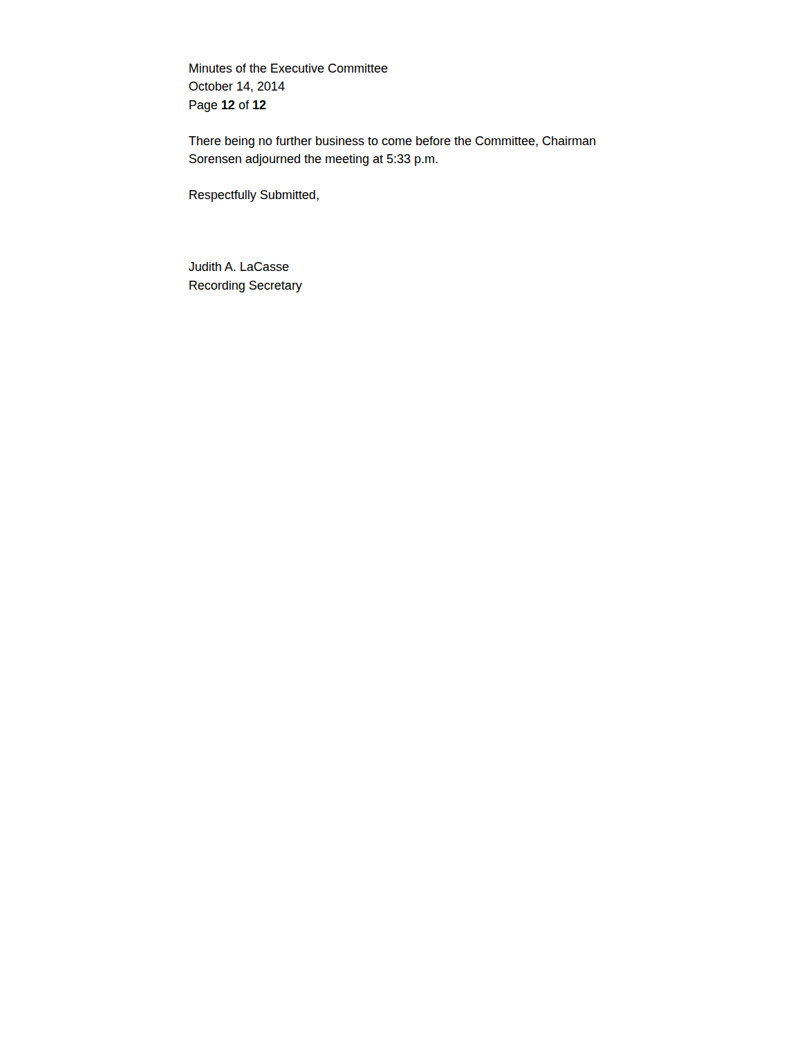Minutes of the Executive Committee
October 14, 2014
Page 12 of 12
There being no further business to come before the Committee, Chairman Sorensen adjourned the meeting at 5:33 p.m.
Respectfully Submitted,
Judith A. LaCasse
Recording Secretary